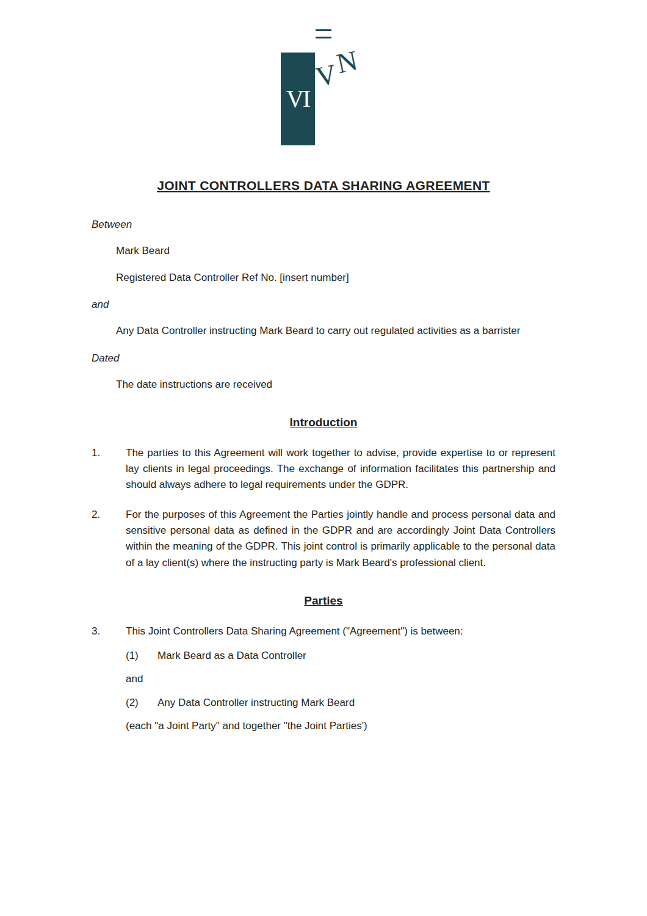VI V N
JOINT CONTROLLERS DATA SHARING AGREEMENT
Between
Mark Beard
Registered Data Controller Ref No. [insert number]
and
Any Data Controller instructing Mark Beard to carry out regulated activities as a barrister
Dated
The date instructions are received
Introduction
The parties to this Agreement will work together to advise, provide expertise to or represent lay clients in legal proceedings. The exchange of information facilitates this partnership and should always adhere to legal requirements under the GDPR.
For the purposes of this Agreement the Parties jointly handle and process personal data and sensitive personal data as defined in the GDPR and are accordingly Joint Data Controllers within the meaning of the GDPR. This joint control is primarily applicable to the personal data of a lay client(s) where the instructing party is Mark Beard's professional client.
Parties
This Joint Controllers Data Sharing Agreement ("Agreement") is between:
(1) Mark Beard as a Data Controller
and
(2) Any Data Controller instructing Mark Beard
(each "a Joint Party" and together "the Joint Parties')